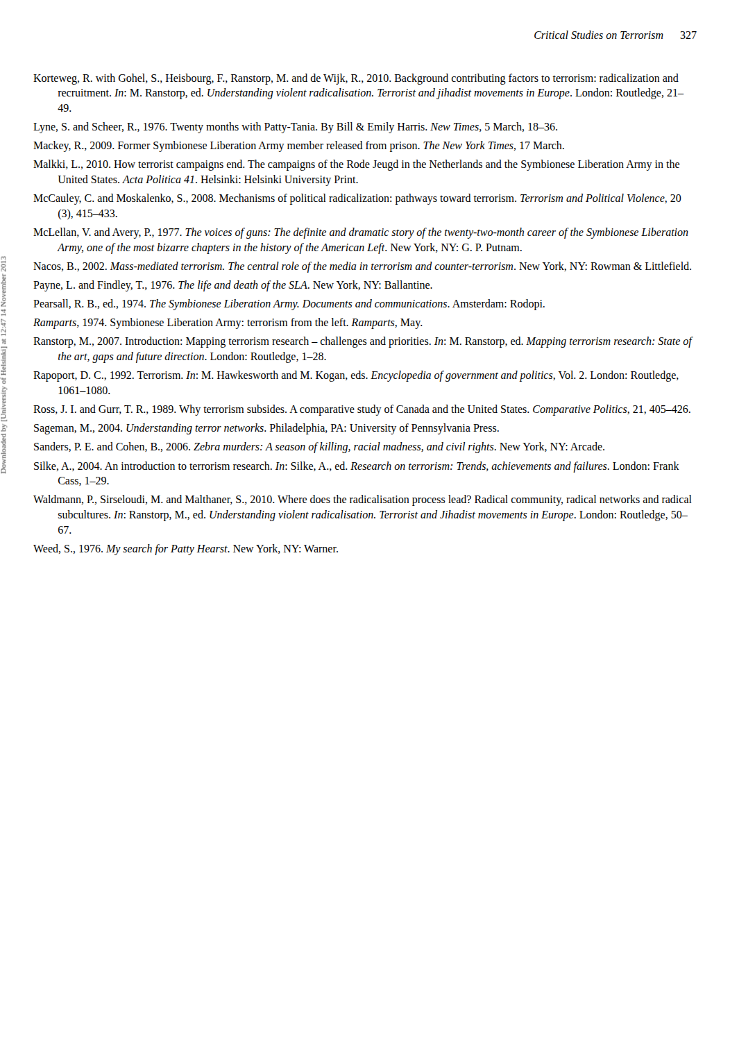Downloaded by [University of Helsinki] at 12:47 14 November 2013
Critical Studies on Terrorism 327
Korteweg, R. with Gohel, S., Heisbourg, F., Ranstorp, M. and de Wijk, R., 2010. Background contributing factors to terrorism: radicalization and recruitment. In: M. Ranstorp, ed. Understanding violent radicalisation. Terrorist and jihadist movements in Europe. London: Routledge, 21–49.
Lyne, S. and Scheer, R., 1976. Twenty months with Patty-Tania. By Bill & Emily Harris. New Times, 5 March, 18–36.
Mackey, R., 2009. Former Symbionese Liberation Army member released from prison. The New York Times, 17 March.
Malkki, L., 2010. How terrorist campaigns end. The campaigns of the Rode Jeugd in the Netherlands and the Symbionese Liberation Army in the United States. Acta Politica 41. Helsinki: Helsinki University Print.
McCauley, C. and Moskalenko, S., 2008. Mechanisms of political radicalization: pathways toward terrorism. Terrorism and Political Violence, 20 (3), 415–433.
McLellan, V. and Avery, P., 1977. The voices of guns: The definite and dramatic story of the twenty-two-month career of the Symbionese Liberation Army, one of the most bizarre chapters in the history of the American Left. New York, NY: G. P. Putnam.
Nacos, B., 2002. Mass-mediated terrorism. The central role of the media in terrorism and counter-terrorism. New York, NY: Rowman & Littlefield.
Payne, L. and Findley, T., 1976. The life and death of the SLA. New York, NY: Ballantine.
Pearsall, R. B., ed., 1974. The Symbionese Liberation Army. Documents and communications. Amsterdam: Rodopi.
Ramparts, 1974. Symbionese Liberation Army: terrorism from the left. Ramparts, May.
Ranstorp, M., 2007. Introduction: Mapping terrorism research – challenges and priorities. In: M. Ranstorp, ed. Mapping terrorism research: State of the art, gaps and future direction. London: Routledge, 1–28.
Rapoport, D. C., 1992. Terrorism. In: M. Hawkesworth and M. Kogan, eds. Encyclopedia of government and politics, Vol. 2. London: Routledge, 1061–1080.
Ross, J. I. and Gurr, T. R., 1989. Why terrorism subsides. A comparative study of Canada and the United States. Comparative Politics, 21, 405–426.
Sageman, M., 2004. Understanding terror networks. Philadelphia, PA: University of Pennsylvania Press.
Sanders, P. E. and Cohen, B., 2006. Zebra murders: A season of killing, racial madness, and civil rights. New York, NY: Arcade.
Silke, A., 2004. An introduction to terrorism research. In: Silke, A., ed. Research on terrorism: Trends, achievements and failures. London: Frank Cass, 1–29.
Waldmann, P., Sirseloudi, M. and Malthaner, S., 2010. Where does the radicalisation process lead? Radical community, radical networks and radical subcultures. In: Ranstorp, M., ed. Understanding violent radicalisation. Terrorist and Jihadist movements in Europe. London: Routledge, 50–67.
Weed, S., 1976. My search for Patty Hearst. New York, NY: Warner.